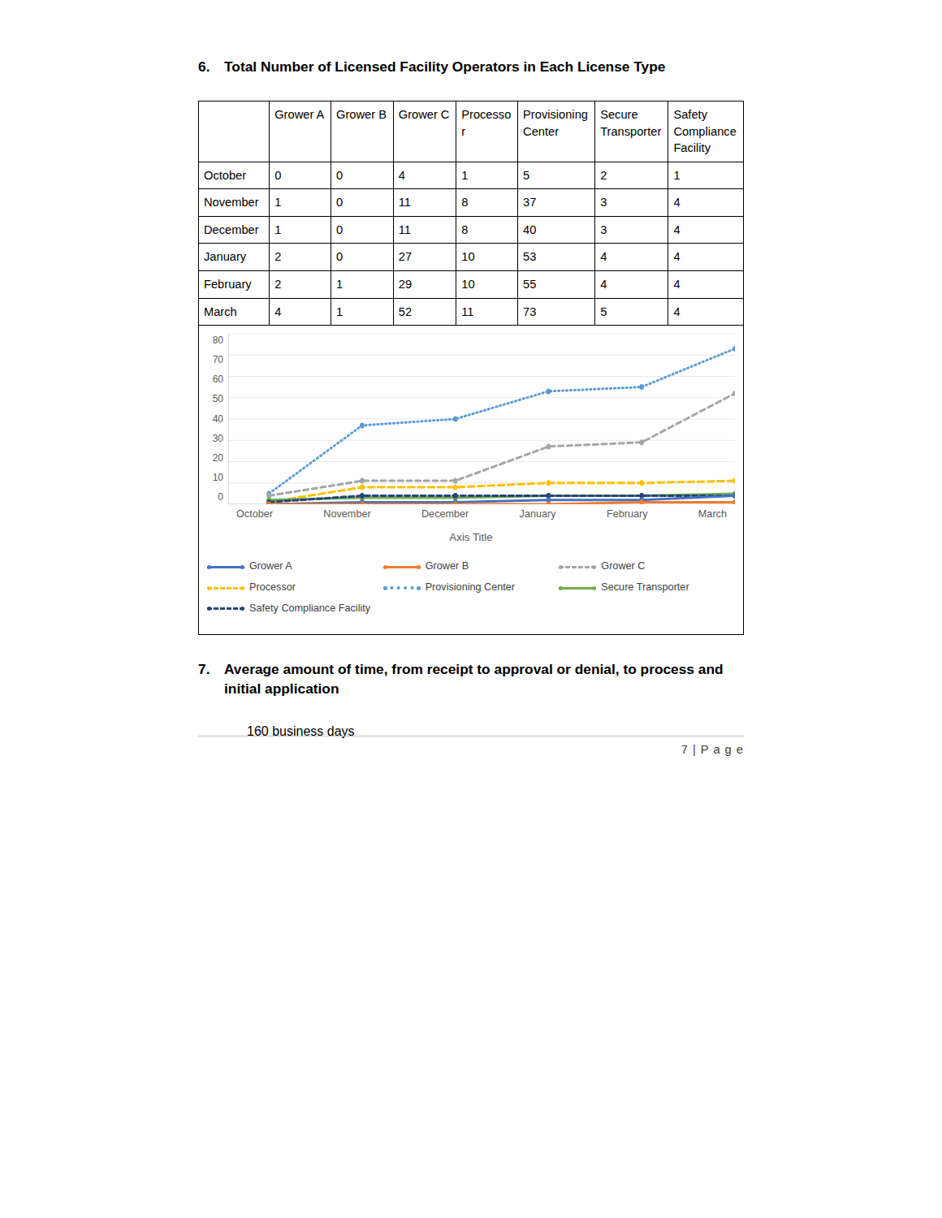6. Total Number of Licensed Facility Operators in Each License Type
| | Grower A | Grower B | Grower C | Processo r | Provisioning Center | Secure Transporter | Safety Compliance Facility |
| --- | --- | --- | --- | --- | --- | --- | --- |
| October | 0 | 0 | 4 | 1 | 5 | 2 | 1 |
| November | 1 | 0 | 11 | 8 | 37 | 3 | 4 |
| December | 1 | 0 | 11 | 8 | 40 | 3 | 4 |
| January | 2 | 0 | 27 | 10 | 53 | 4 | 4 |
| February | 2 | 1 | 29 | 10 | 55 | 4 | 4 |
| March | 4 | 1 | 52 | 11 | 73 | 5 | 4 |
80
70
60
50
40
30
20
10
0
October November December January February March
Axis Title
Grower A
Grower B
Grower C
Processor
Provisioning Center
Secure Transporter
Safety Compliance Facility
7. Average amount of time, from receipt to approval or denial, to process and initial application
160 business days
7 | P a g e